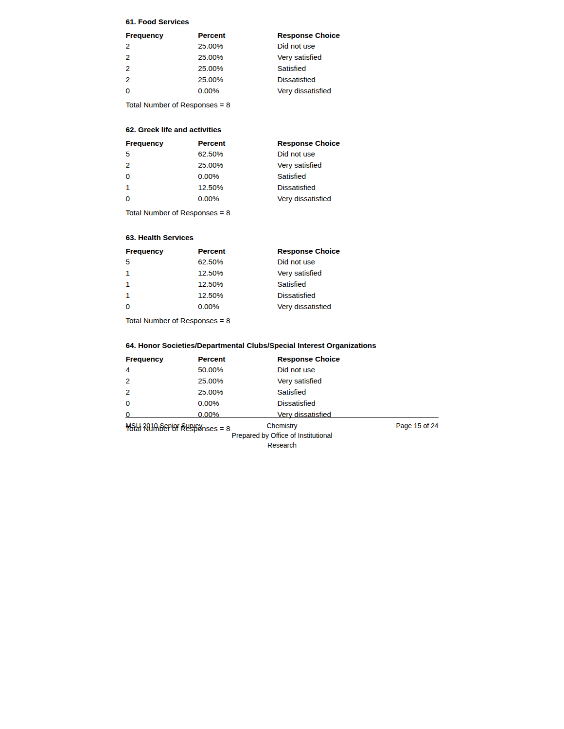61. Food Services
| Frequency | Percent | Response Choice |
| --- | --- | --- |
| 2 | 25.00% | Did not use |
| 2 | 25.00% | Very satisfied |
| 2 | 25.00% | Satisfied |
| 2 | 25.00% | Dissatisfied |
| 0 | 0.00% | Very dissatisfied |
Total Number of Responses = 8
62. Greek life and activities
| Frequency | Percent | Response Choice |
| --- | --- | --- |
| 5 | 62.50% | Did not use |
| 2 | 25.00% | Very satisfied |
| 0 | 0.00% | Satisfied |
| 1 | 12.50% | Dissatisfied |
| 0 | 0.00% | Very dissatisfied |
Total Number of Responses = 8
63. Health Services
| Frequency | Percent | Response Choice |
| --- | --- | --- |
| 5 | 62.50% | Did not use |
| 1 | 12.50% | Very satisfied |
| 1 | 12.50% | Satisfied |
| 1 | 12.50% | Dissatisfied |
| 0 | 0.00% | Very dissatisfied |
Total Number of Responses = 8
64. Honor Societies/Departmental Clubs/Special Interest Organizations
| Frequency | Percent | Response Choice |
| --- | --- | --- |
| 4 | 50.00% | Did not use |
| 2 | 25.00% | Very satisfied |
| 2 | 25.00% | Satisfied |
| 0 | 0.00% | Dissatisfied |
| 0 | 0.00% | Very dissatisfied |
Total Number of Responses = 8
MSU 2010 Senior Survey
Chemistry
Page 15 of 24
Prepared by Office of Institutional Research